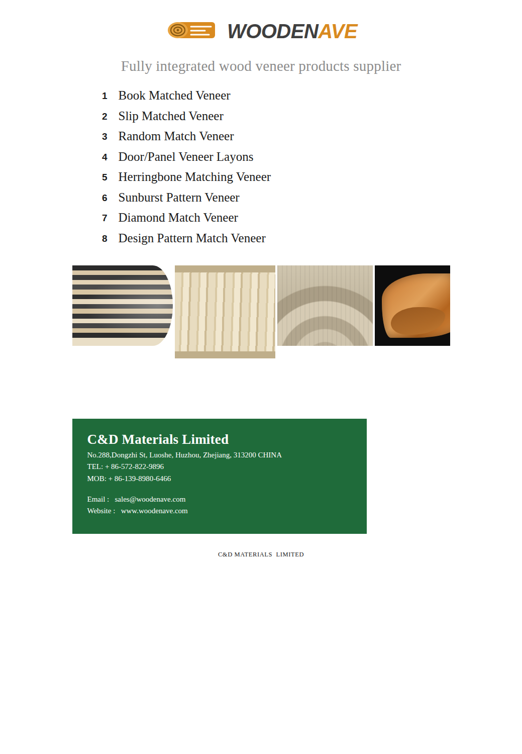WOODEN AVE
Fully integrated wood veneer products supplier
Book Matched Veneer
Slip Matched Veneer
Random Match Veneer
Door/Panel Veneer Layons
Herringbone Matching Veneer
Sunburst Pattern Veneer
Diamond Match Veneer
Design Pattern Match Veneer
C&D Materials Limited
No.288,Dongzhi St, Luoshe, Huzhou, Zhejiang, 313200 CHINA
TEL: + 86-572-822-9896
MOB: + 86-139-8980-6466
Email : sales@woodenave.com
Website : www.woodenave.com
C&D MATERIALS LIMITED